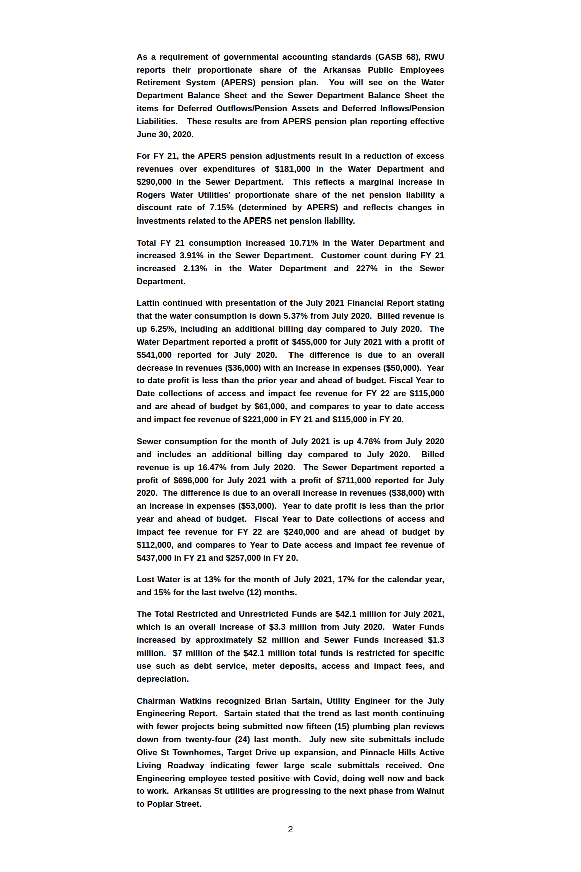As a requirement of governmental accounting standards (GASB 68), RWU reports their proportionate share of the Arkansas Public Employees Retirement System (APERS) pension plan. You will see on the Water Department Balance Sheet and the Sewer Department Balance Sheet the items for Deferred Outflows/Pension Assets and Deferred Inflows/Pension Liabilities. These results are from APERS pension plan reporting effective June 30, 2020.
For FY 21, the APERS pension adjustments result in a reduction of excess revenues over expenditures of $181,000 in the Water Department and $290,000 in the Sewer Department. This reflects a marginal increase in Rogers Water Utilities’ proportionate share of the net pension liability a discount rate of 7.15% (determined by APERS) and reflects changes in investments related to the APERS net pension liability.
Total FY 21 consumption increased 10.71% in the Water Department and increased 3.91% in the Sewer Department. Customer count during FY 21 increased 2.13% in the Water Department and 227% in the Sewer Department.
Lattin continued with presentation of the July 2021 Financial Report stating that the water consumption is down 5.37% from July 2020. Billed revenue is up 6.25%, including an additional billing day compared to July 2020. The Water Department reported a profit of $455,000 for July 2021 with a profit of $541,000 reported for July 2020. The difference is due to an overall decrease in revenues ($36,000) with an increase in expenses ($50,000). Year to date profit is less than the prior year and ahead of budget. Fiscal Year to Date collections of access and impact fee revenue for FY 22 are $115,000 and are ahead of budget by $61,000, and compares to year to date access and impact fee revenue of $221,000 in FY 21 and $115,000 in FY 20.
Sewer consumption for the month of July 2021 is up 4.76% from July 2020 and includes an additional billing day compared to July 2020. Billed revenue is up 16.47% from July 2020. The Sewer Department reported a profit of $696,000 for July 2021 with a profit of $711,000 reported for July 2020. The difference is due to an overall increase in revenues ($38,000) with an increase in expenses ($53,000). Year to date profit is less than the prior year and ahead of budget. Fiscal Year to Date collections of access and impact fee revenue for FY 22 are $240,000 and are ahead of budget by $112,000, and compares to Year to Date access and impact fee revenue of $437,000 in FY 21 and $257,000 in FY 20.
Lost Water is at 13% for the month of July 2021, 17% for the calendar year, and 15% for the last twelve (12) months.
The Total Restricted and Unrestricted Funds are $42.1 million for July 2021, which is an overall increase of $3.3 million from July 2020. Water Funds increased by approximately $2 million and Sewer Funds increased $1.3 million. $7 million of the $42.1 million total funds is restricted for specific use such as debt service, meter deposits, access and impact fees, and depreciation.
Chairman Watkins recognized Brian Sartain, Utility Engineer for the July Engineering Report. Sartain stated that the trend as last month continuing with fewer projects being submitted now fifteen (15) plumbing plan reviews down from twenty-four (24) last month. July new site submittals include Olive St Townhomes, Target Drive up expansion, and Pinnacle Hills Active Living Roadway indicating fewer large scale submittals received. One Engineering employee tested positive with Covid, doing well now and back to work. Arkansas St utilities are progressing to the next phase from Walnut to Poplar Street.
2